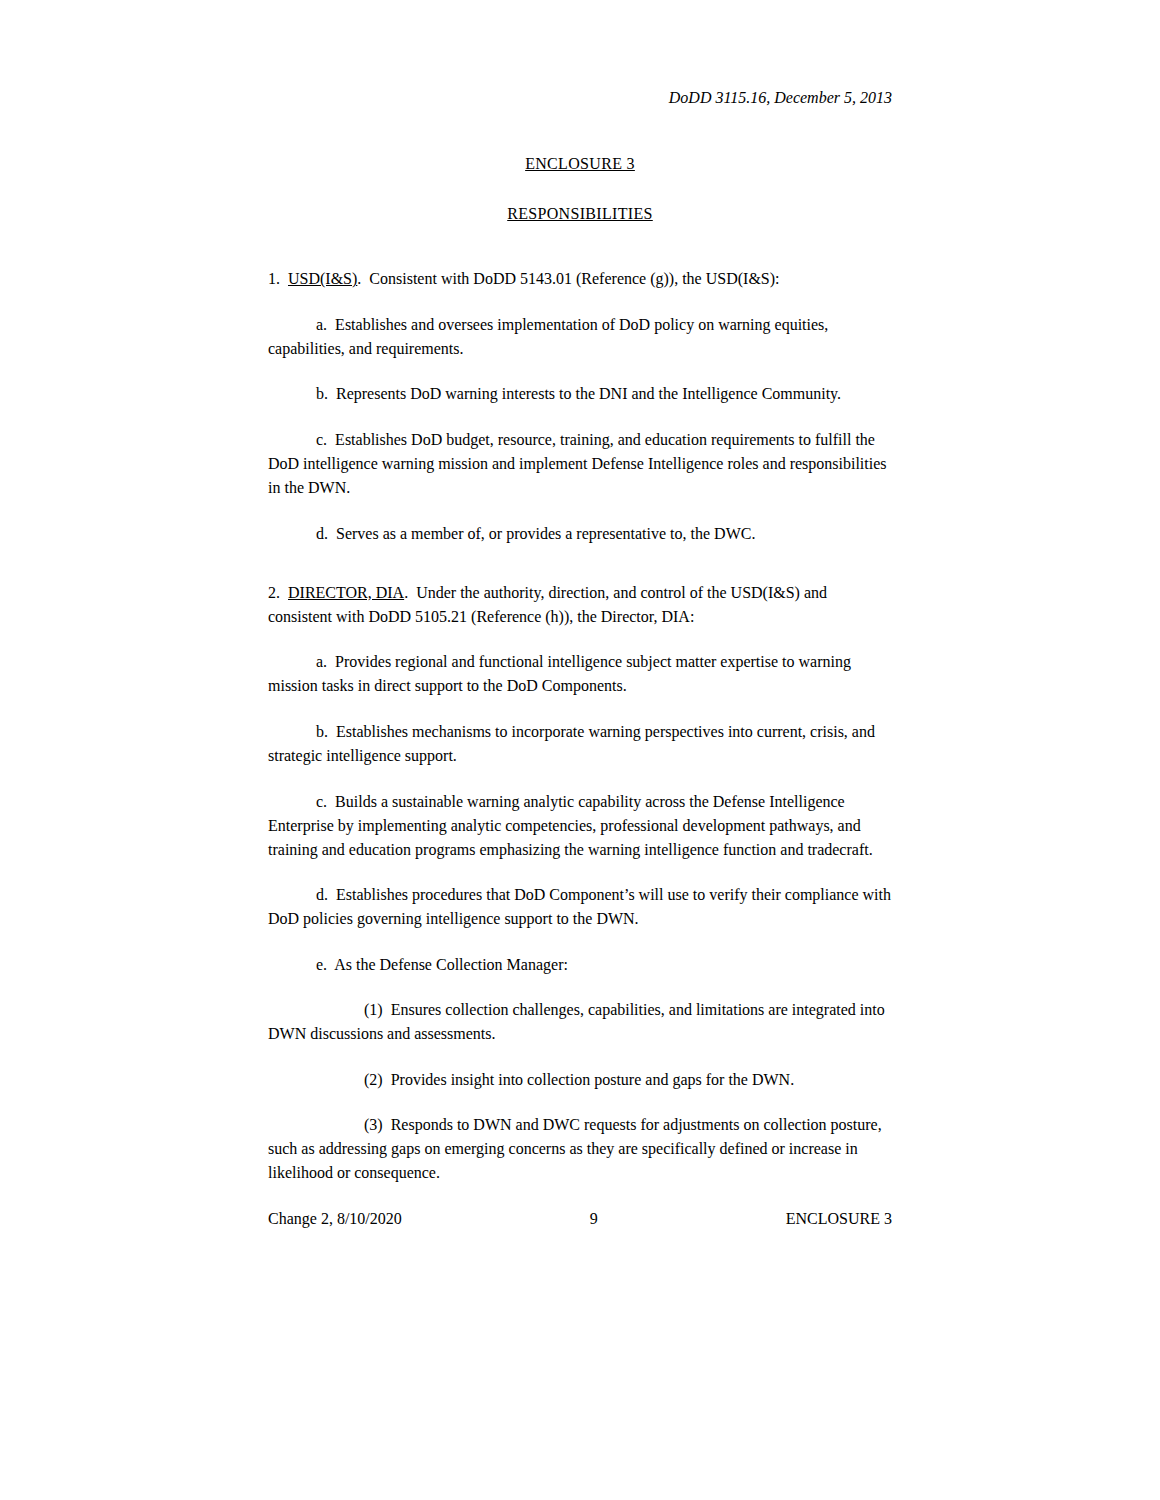DoDD 3115.16, December 5, 2013
ENCLOSURE 3
RESPONSIBILITIES
1. USD(I&S). Consistent with DoDD 5143.01 (Reference (g)), the USD(I&S):
a. Establishes and oversees implementation of DoD policy on warning equities, capabilities, and requirements.
b. Represents DoD warning interests to the DNI and the Intelligence Community.
c. Establishes DoD budget, resource, training, and education requirements to fulfill the DoD intelligence warning mission and implement Defense Intelligence roles and responsibilities in the DWN.
d. Serves as a member of, or provides a representative to, the DWC.
2. DIRECTOR, DIA. Under the authority, direction, and control of the USD(I&S) and consistent with DoDD 5105.21 (Reference (h)), the Director, DIA:
a. Provides regional and functional intelligence subject matter expertise to warning mission tasks in direct support to the DoD Components.
b. Establishes mechanisms to incorporate warning perspectives into current, crisis, and strategic intelligence support.
c. Builds a sustainable warning analytic capability across the Defense Intelligence Enterprise by implementing analytic competencies, professional development pathways, and training and education programs emphasizing the warning intelligence function and tradecraft.
d. Establishes procedures that DoD Component’s will use to verify their compliance with DoD policies governing intelligence support to the DWN.
e. As the Defense Collection Manager:
(1) Ensures collection challenges, capabilities, and limitations are integrated into DWN discussions and assessments.
(2) Provides insight into collection posture and gaps for the DWN.
(3) Responds to DWN and DWC requests for adjustments on collection posture, such as addressing gaps on emerging concerns as they are specifically defined or increase in likelihood or consequence.
Change 2, 8/10/2020 9 ENCLOSURE 3